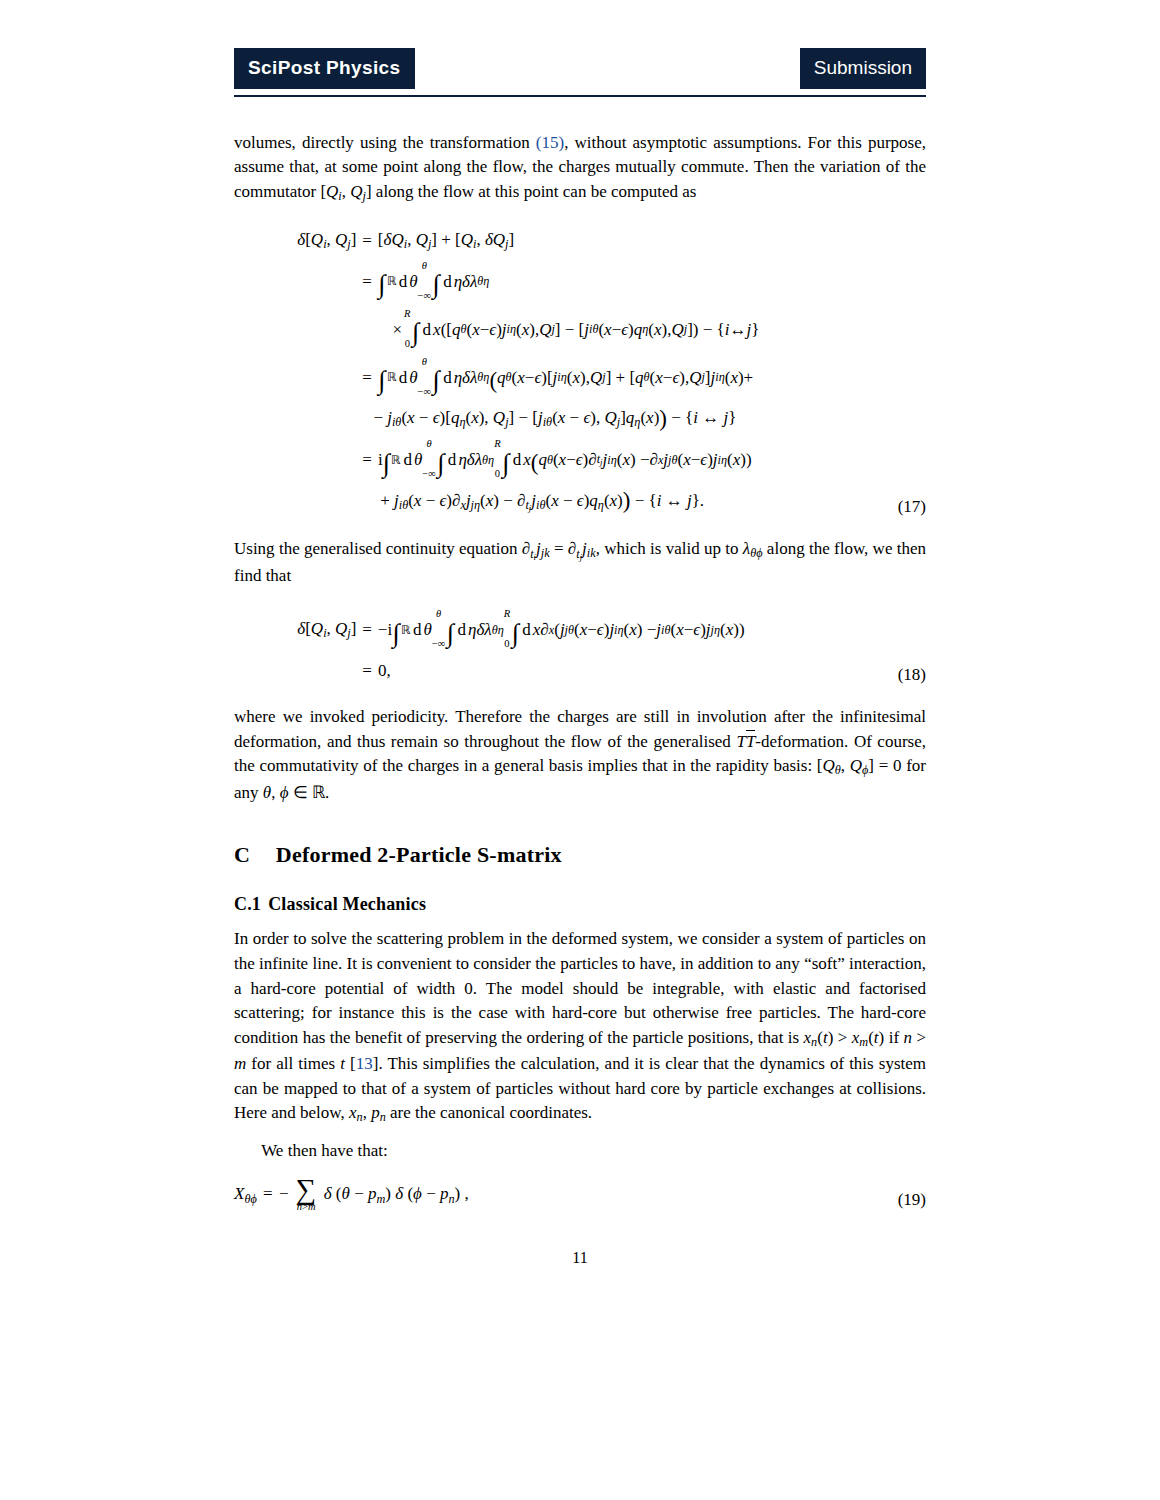SciPost Physics
Submission
volumes, directly using the transformation (15), without asymptotic assumptions. For this purpose, assume that, at some point along the flow, the charges mutually commute. Then the variation of the commutator [Qi, Qj] along the flow at this point can be computed as
δ[Qi, Qj] = [δQ i, Qj] + [Qi, δQ j]
= ∫ℝ dθ θ−∞∫ dη δλ θη
× R 0∫ dx([qθ(x − ϵ)jiη(x), Qj] − [jiθ(x − ϵ)qη(x), Qj]) − {i ↔ j}
= ∫ℝ dθ θ−∞∫ dη δλ θη (qθ(x − ϵ)[jiη(x), Qj] + [qθ(x − ϵ), Qj]jiη(x)+
− jiθ(x − ϵ)[qη(x), Qj] − [jiθ(x − ϵ), Qj]qη(x)) − {i ↔ j}
= i ∫ℝ dθ θ−∞∫ dη δλ θη R 0∫ dx (qθ(x − ϵ)∂tj jiη(x) − ∂xjjθ(x − ϵ)jiη(x))
+ jiθ(x − ϵ)∂xjjη(x) − ∂tj jiθ(x − ϵ)qη(x)) − {i ↔ j}.
(17)
Using the generalised continuity equation ∂ti jjk = ∂tj jik, which is valid up to λθϕ along the flow, we then find that
δ[Qi, Qj] = −i ∫ℝ dθ θ−∞∫ dη δλ θη R 0∫ dx ∂x (jjθ(x − ϵ)jiη(x) − jiθ(x − ϵ)jjη(x))
= 0,
(18)
where we invoked periodicity. Therefore the charges are still in involution after the infinitesimal deformation, and thus remain so throughout the flow of the generalised TT-deformation. Of course, the commutativity of the charges in a general basis implies that in the rapidity basis: [Qθ, Qϕ] = 0 for any θ, ϕ ∈ ℝ.
CDeformed 2-Particle S-matrix
C.1 Classical Mechanics
In order to solve the scattering problem in the deformed system, we consider a system of particles on the infinite line. It is convenient to consider the particles to have, in addition to any “soft” interaction, a hard-core potential of width 0. The model should be integrable, with elastic and factorised scattering; for instance this is the case with hard-core but otherwise free particles. The hard-core condition has the benefit of preserving the ordering of the particle positions, that is xn(t) > xm(t) if n > m for all times t [13]. This simplifies the calculation, and it is clear that the dynamics of this system can be mapped to that of a system of particles without hard core by particle exchanges at collisions. Here and below, xn, pn are the canonical coordinates.
We then have that:
Xθϕ = − ∑n>m δ (θ − pm) δ (ϕ − pn) ,
(19)
11